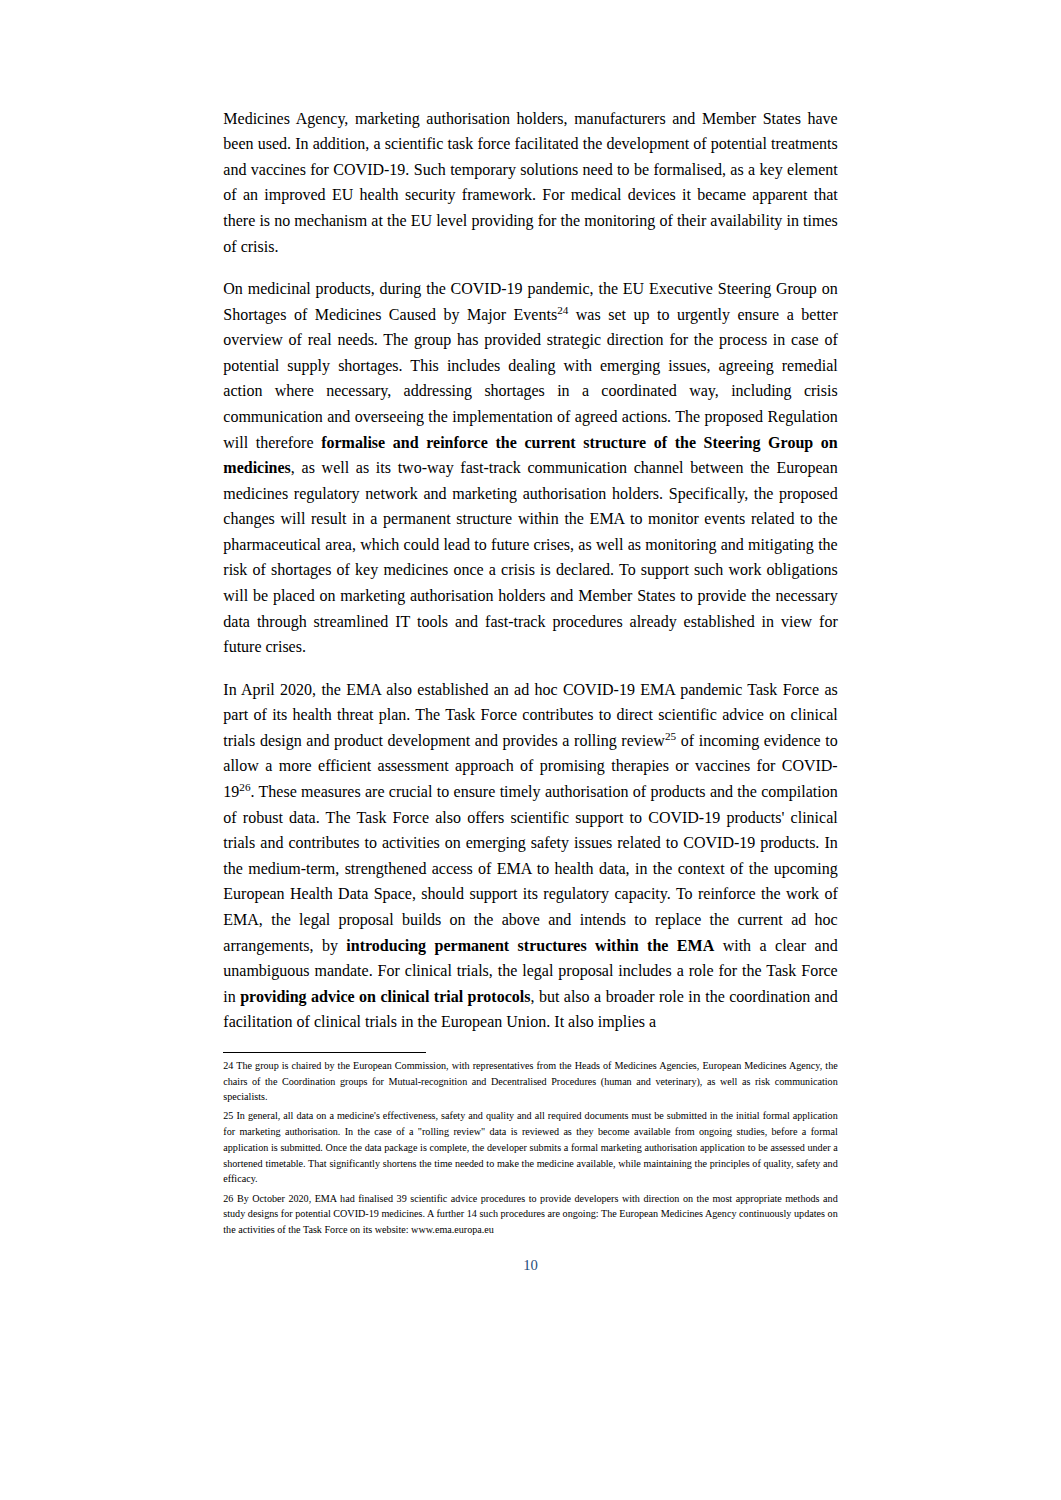Medicines Agency, marketing authorisation holders, manufacturers and Member States have been used. In addition, a scientific task force facilitated the development of potential treatments and vaccines for COVID-19. Such temporary solutions need to be formalised, as a key element of an improved EU health security framework. For medical devices it became apparent that there is no mechanism at the EU level providing for the monitoring of their availability in times of crisis.
On medicinal products, during the COVID-19 pandemic, the EU Executive Steering Group on Shortages of Medicines Caused by Major Events24 was set up to urgently ensure a better overview of real needs. The group has provided strategic direction for the process in case of potential supply shortages. This includes dealing with emerging issues, agreeing remedial action where necessary, addressing shortages in a coordinated way, including crisis communication and overseeing the implementation of agreed actions. The proposed Regulation will therefore formalise and reinforce the current structure of the Steering Group on medicines, as well as its two-way fast-track communication channel between the European medicines regulatory network and marketing authorisation holders. Specifically, the proposed changes will result in a permanent structure within the EMA to monitor events related to the pharmaceutical area, which could lead to future crises, as well as monitoring and mitigating the risk of shortages of key medicines once a crisis is declared. To support such work obligations will be placed on marketing authorisation holders and Member States to provide the necessary data through streamlined IT tools and fast-track procedures already established in view for future crises.
In April 2020, the EMA also established an ad hoc COVID-19 EMA pandemic Task Force as part of its health threat plan. The Task Force contributes to direct scientific advice on clinical trials design and product development and provides a rolling review25 of incoming evidence to allow a more efficient assessment approach of promising therapies or vaccines for COVID-1926. These measures are crucial to ensure timely authorisation of products and the compilation of robust data. The Task Force also offers scientific support to COVID-19 products' clinical trials and contributes to activities on emerging safety issues related to COVID-19 products. In the medium-term, strengthened access of EMA to health data, in the context of the upcoming European Health Data Space, should support its regulatory capacity. To reinforce the work of EMA, the legal proposal builds on the above and intends to replace the current ad hoc arrangements, by introducing permanent structures within the EMA with a clear and unambiguous mandate. For clinical trials, the legal proposal includes a role for the Task Force in providing advice on clinical trial protocols, but also a broader role in the coordination and facilitation of clinical trials in the European Union. It also implies a
24 The group is chaired by the European Commission, with representatives from the Heads of Medicines Agencies, European Medicines Agency, the chairs of the Coordination groups for Mutual-recognition and Decentralised Procedures (human and veterinary), as well as risk communication specialists.
25 In general, all data on a medicine's effectiveness, safety and quality and all required documents must be submitted in the initial formal application for marketing authorisation. In the case of a "rolling review" data is reviewed as they become available from ongoing studies, before a formal application is submitted. Once the data package is complete, the developer submits a formal marketing authorisation application to be assessed under a shortened timetable. That significantly shortens the time needed to make the medicine available, while maintaining the principles of quality, safety and efficacy.
26 By October 2020, EMA had finalised 39 scientific advice procedures to provide developers with direction on the most appropriate methods and study designs for potential COVID-19 medicines. A further 14 such procedures are ongoing: The European Medicines Agency continuously updates on the activities of the Task Force on its website: www.ema.europa.eu
10